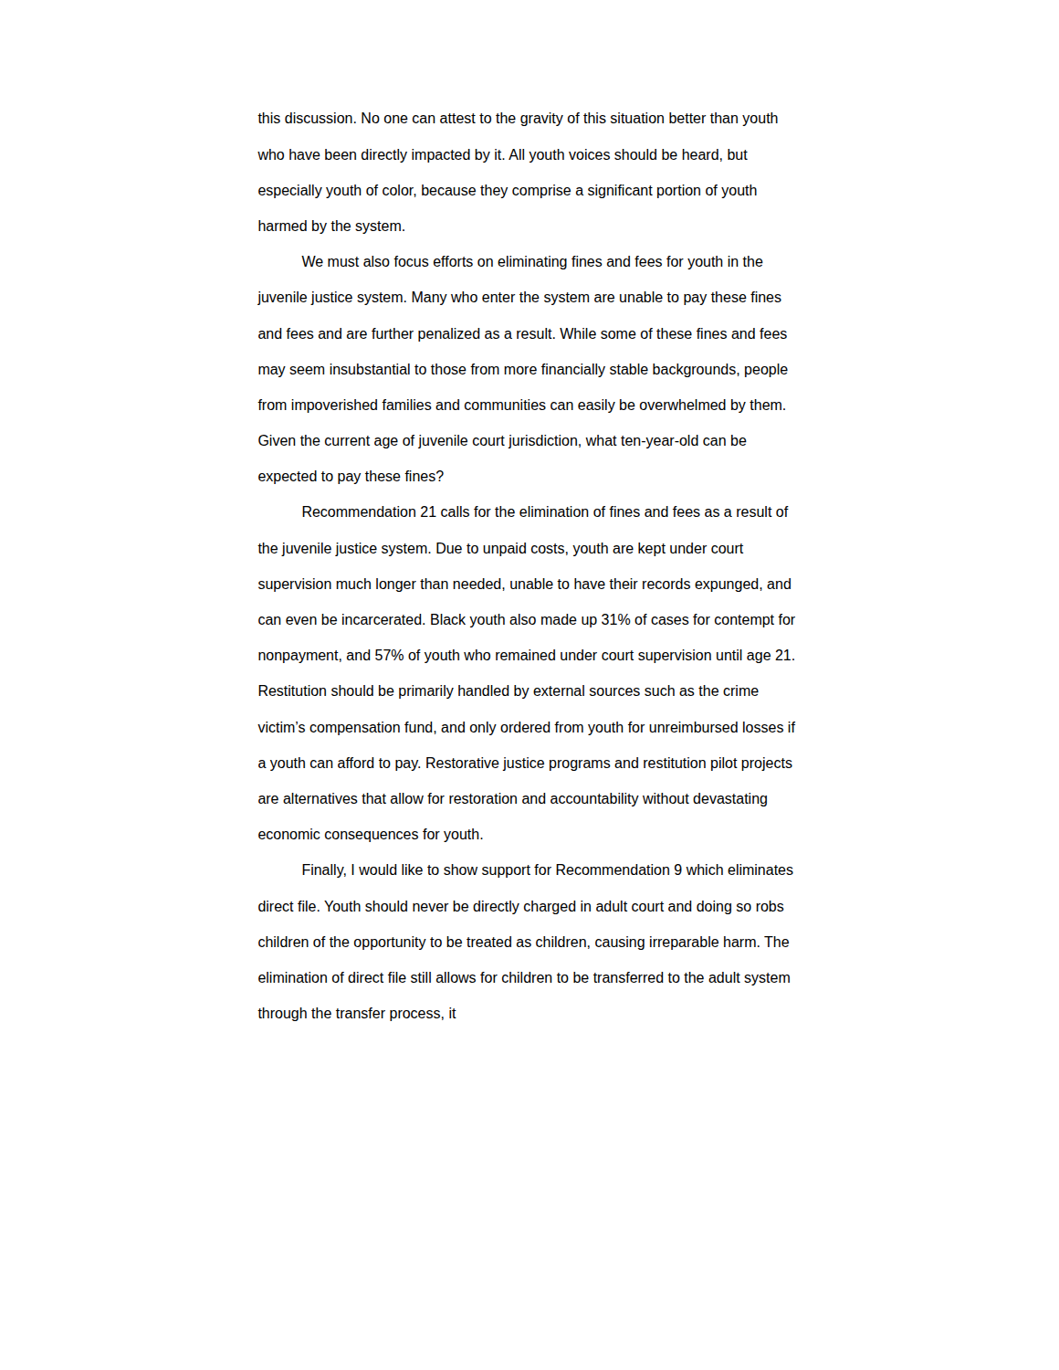this discussion. No one can attest to the gravity of this situation better than youth who have been directly impacted by it. All youth voices should be heard, but especially youth of color, because they comprise a significant portion of youth harmed by the system.
We must also focus efforts on eliminating fines and fees for youth in the juvenile justice system. Many who enter the system are unable to pay these fines and fees and are further penalized as a result. While some of these fines and fees may seem insubstantial to those from more financially stable backgrounds, people from impoverished families and communities can easily be overwhelmed by them. Given the current age of juvenile court jurisdiction, what ten-year-old can be expected to pay these fines?
Recommendation 21 calls for the elimination of fines and fees as a result of the juvenile justice system. Due to unpaid costs, youth are kept under court supervision much longer than needed, unable to have their records expunged, and can even be incarcerated. Black youth also made up 31% of cases for contempt for nonpayment, and 57% of youth who remained under court supervision until age 21. Restitution should be primarily handled by external sources such as the crime victim’s compensation fund, and only ordered from youth for unreimbursed losses if a youth can afford to pay. Restorative justice programs and restitution pilot projects are alternatives that allow for restoration and accountability without devastating economic consequences for youth.
Finally, I would like to show support for Recommendation 9 which eliminates direct file. Youth should never be directly charged in adult court and doing so robs children of the opportunity to be treated as children, causing irreparable harm. The elimination of direct file still allows for children to be transferred to the adult system through the transfer process, it